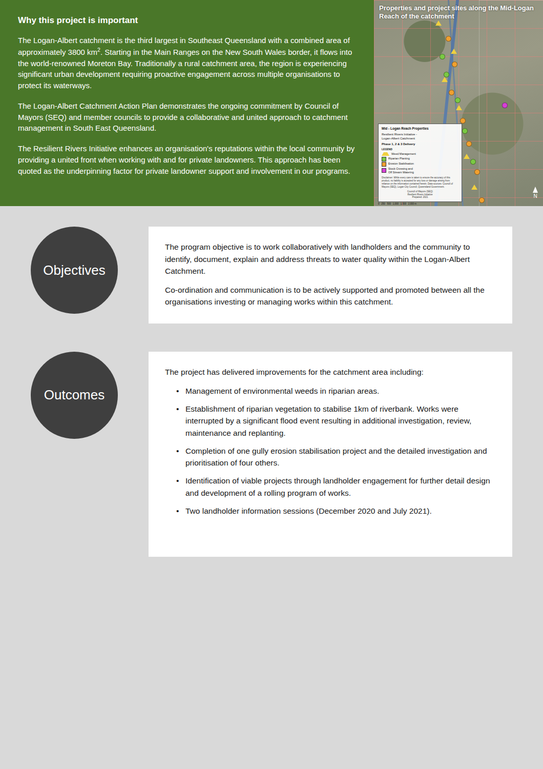Why this project is important
The Logan-Albert catchment is the third largest in Southeast Queensland with a combined area of approximately 3800 km2. Starting in the Main Ranges on the New South Wales border, it flows into the world-renowned Moreton Bay. Traditionally a rural catchment area, the region is experiencing significant urban development requiring proactive engagement across multiple organisations to protect its waterways.
The Logan-Albert Catchment Action Plan demonstrates the ongoing commitment by Council of Mayors (SEQ) and member councils to provide a collaborative and united approach to catchment management in South East Queensland.
The Resilient Rivers Initiative enhances an organisation's reputations within the local community by providing a united front when working with and for private landowners. This approach has been quoted as the underpinning factor for private landowner support and involvement in our programs.
Properties and project sites along the Mid-Logan Reach of the catchment
Mid - Logan Reach Properties
Resilient Rivers Initiative -
Logan-Albert Catchment
Phase 1, 2 & 3 Delivery
LEGEND
Weed Management
Riparian Planting
Erosion Stabilisation
Stock Crossing and
Off Stream Watering
Disclaimer: While every care is taken to ensure the accuracy of this product, no liability is accepted for any loss or damage arising from reliance on the information contained herein. Data sources: Council of Mayors (SEQ), Logan City Council, Queensland Government.
Council of Mayors (SEQ)
Resilient Rivers Initiative
Prepared: 2021
0 250 500 1,000 1,500 2,000 m
N
Objectives
The program objective is to work collaboratively with landholders and the community to identify, document, explain and address threats to water quality within the Logan-Albert Catchment.
Co-ordination and communication is to be actively supported and promoted between all the organisations investing or managing works within this catchment.
Outcomes
The project has delivered improvements for the catchment area including:
Management of environmental weeds in riparian areas.
Establishment of riparian vegetation to stabilise 1km of riverbank. Works were interrupted by a significant flood event resulting in additional investigation, review, maintenance and replanting.
Completion of one gully erosion stabilisation project and the detailed investigation and prioritisation of four others.
Identification of viable projects through landholder engagement for further detail design and development of a rolling program of works.
Two landholder information sessions (December 2020 and July 2021).